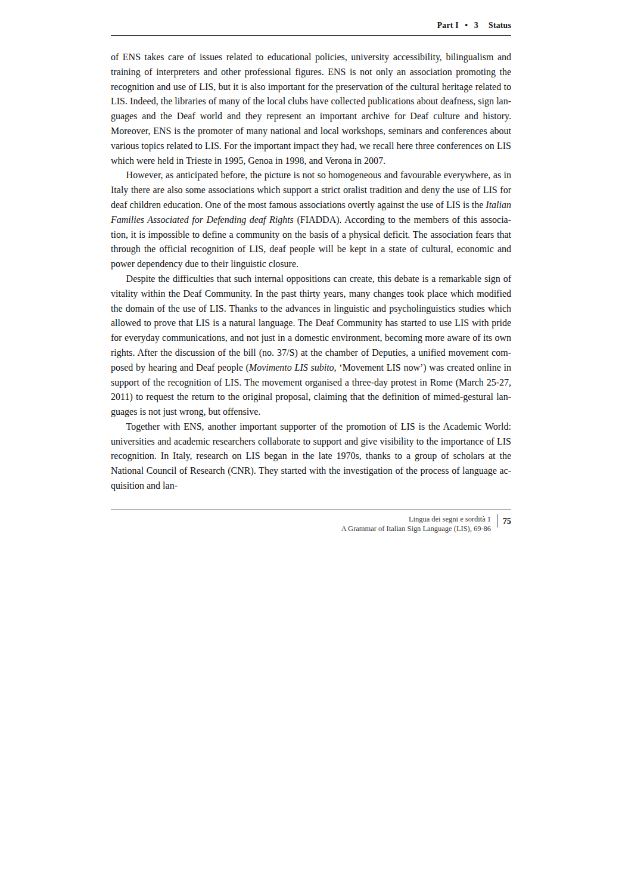Part I • 3 Status
of ENS takes care of issues related to educational policies, university accessibility, bilingualism and training of interpreters and other professional figures. ENS is not only an association promoting the recognition and use of LIS, but it is also important for the preservation of the cultural heritage related to LIS. Indeed, the libraries of many of the local clubs have collected publications about deafness, sign languages and the Deaf world and they represent an important archive for Deaf culture and history. Moreover, ENS is the promoter of many national and local workshops, seminars and conferences about various topics related to LIS. For the important impact they had, we recall here three conferences on LIS which were held in Trieste in 1995, Genoa in 1998, and Verona in 2007.
However, as anticipated before, the picture is not so homogeneous and favourable everywhere, as in Italy there are also some associations which support a strict oralist tradition and deny the use of LIS for deaf children education. One of the most famous associations overtly against the use of LIS is the Italian Families Associated for Defending deaf Rights (FIADDA). According to the members of this association, it is impossible to define a community on the basis of a physical deficit. The association fears that through the official recognition of LIS, deaf people will be kept in a state of cultural, economic and power dependency due to their linguistic closure.
Despite the difficulties that such internal oppositions can create, this debate is a remarkable sign of vitality within the Deaf Community. In the past thirty years, many changes took place which modified the domain of the use of LIS. Thanks to the advances in linguistic and psycholinguistics studies which allowed to prove that LIS is a natural language. The Deaf Community has started to use LIS with pride for everyday communications, and not just in a domestic environment, becoming more aware of its own rights. After the discussion of the bill (no. 37/S) at the chamber of Deputies, a unified movement composed by hearing and Deaf people (Movimento LIS subito, ‘Movement LIS now’) was created online in support of the recognition of LIS. The movement organised a three-day protest in Rome (March 25-27, 2011) to request the return to the original proposal, claiming that the definition of mimed-gestural languages is not just wrong, but offensive.
Together with ENS, another important supporter of the promotion of LIS is the Academic World: universities and academic researchers collaborate to support and give visibility to the importance of LIS recognition. In Italy, research on LIS began in the late 1970s, thanks to a group of scholars at the National Council of Research (CNR). They started with the investigation of the process of language acquisition and lan-
Lingua dei segni e sordità 1
A Grammar of Italian Sign Language (LIS), 69-86
75